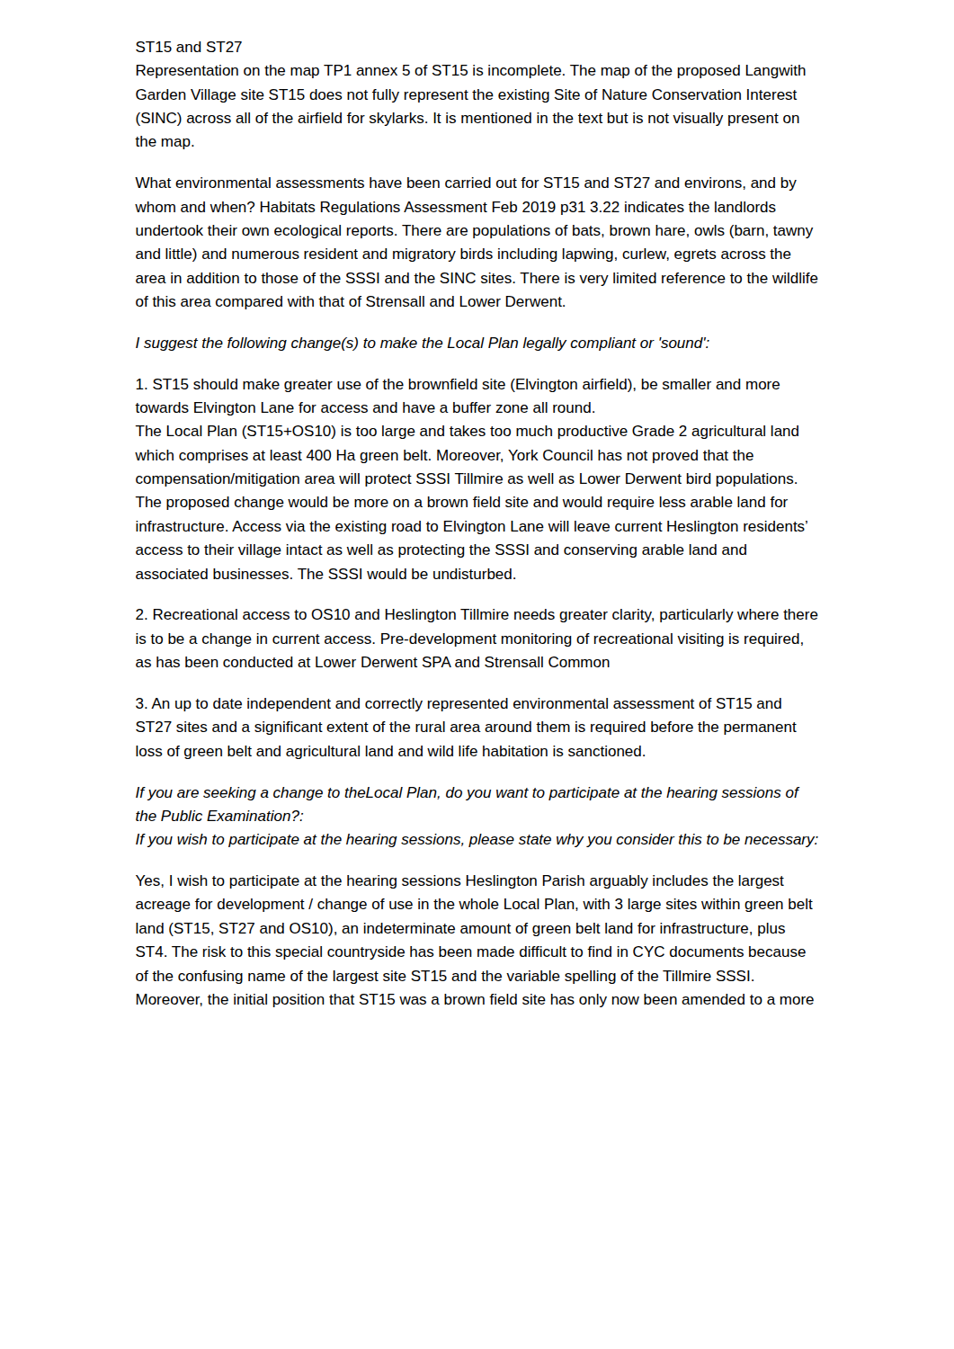ST15 and ST27
Representation on the map TP1 annex 5 of ST15 is incomplete. The map of the proposed Langwith Garden Village site ST15 does not fully represent the existing Site of Nature Conservation Interest (SINC) across all of the airfield for skylarks. It is mentioned in the text but is not visually present on the map.
What environmental assessments have been carried out for ST15 and ST27 and environs, and by whom and when? Habitats Regulations Assessment Feb 2019 p31 3.22 indicates the landlords undertook their own ecological reports. There are populations of bats, brown hare, owls (barn, tawny and little) and numerous resident and migratory birds including lapwing, curlew, egrets across the area in addition to those of the SSSI and the SINC sites. There is very limited reference to the wildlife of this area compared with that of Strensall and Lower Derwent.
I suggest the following change(s) to make the Local Plan legally compliant or 'sound':
1. ST15 should make greater use of the brownfield site (Elvington airfield), be smaller and more towards Elvington Lane for access and have a buffer zone all round.
The Local Plan (ST15+OS10) is too large and takes too much productive Grade 2 agricultural land which comprises at least 400 Ha green belt. Moreover, York Council has not proved that the compensation/mitigation area will protect SSSI Tillmire as well as Lower Derwent bird populations. The proposed change would be more on a brown field site and would require less arable land for infrastructure. Access via the existing road to Elvington Lane will leave current Heslington residents’ access to their village intact as well as protecting the SSSI and conserving arable land and associated businesses. The SSSI would be undisturbed.
2. Recreational access to OS10 and Heslington Tillmire needs greater clarity, particularly where there is to be a change in current access. Pre-development monitoring of recreational visiting is required, as has been conducted at Lower Derwent SPA and Strensall Common
3. An up to date independent and correctly represented environmental assessment of ST15 and ST27 sites and a significant extent of the rural area around them is required before the permanent loss of green belt and agricultural land and wild life habitation is sanctioned.
If you are seeking a change to theLocal Plan, do you want to participate at the hearing sessions of the Public Examination?:
If you wish to participate at the hearing sessions, please state why you consider this to be necessary:
Yes, I wish to participate at the hearing sessions Heslington Parish arguably includes the largest acreage for development / change of use in the whole Local Plan, with 3 large sites within green belt land (ST15, ST27 and OS10), an indeterminate amount of green belt land for infrastructure, plus ST4. The risk to this special countryside has been made difficult to find in CYC documents because of the confusing name of the largest site ST15 and the variable spelling of the Tillmire SSSI. Moreover, the initial position that ST15 was a brown field site has only now been amended to a more